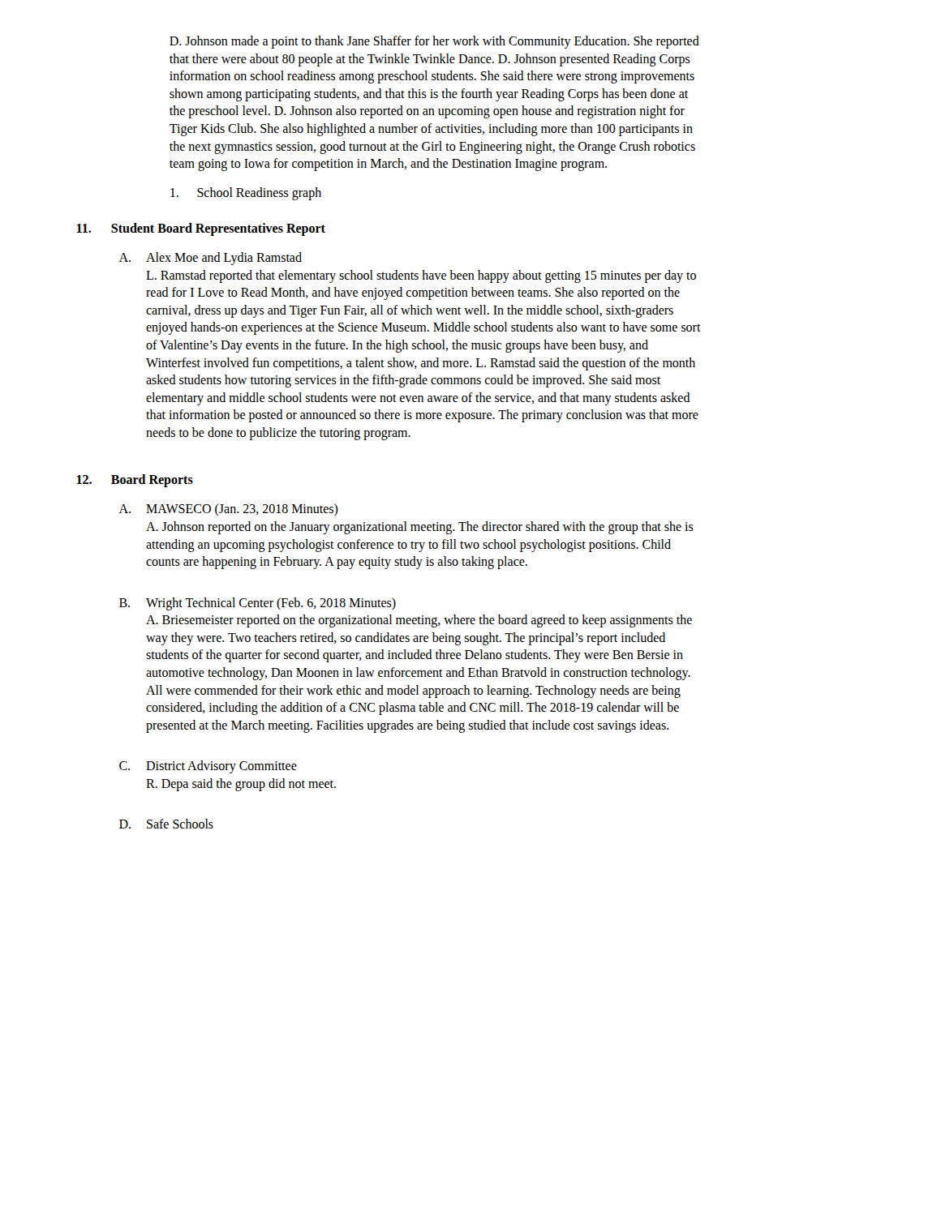D. Johnson made a point to thank Jane Shaffer for her work with Community Education. She reported that there were about 80 people at the Twinkle Twinkle Dance. D. Johnson presented Reading Corps information on school readiness among preschool students. She said there were strong improvements shown among participating students, and that this is the fourth year Reading Corps has been done at the preschool level. D. Johnson also reported on an upcoming open house and registration night for Tiger Kids Club. She also highlighted a number of activities, including more than 100 participants in the next gymnastics session, good turnout at the Girl to Engineering night, the Orange Crush robotics team going to Iowa for competition in March, and the Destination Imagine program.
1.
School Readiness graph
11.
Student Board Representatives Report
A.
Alex Moe and Lydia Ramstad
L. Ramstad reported that elementary school students have been happy about getting 15 minutes per day to read for I Love to Read Month, and have enjoyed competition between teams. She also reported on the carnival, dress up days and Tiger Fun Fair, all of which went well. In the middle school, sixth-graders enjoyed hands-on experiences at the Science Museum. Middle school students also want to have some sort of Valentine’s Day events in the future. In the high school, the music groups have been busy, and Winterfest involved fun competitions, a talent show, and more. L. Ramstad said the question of the month asked students how tutoring services in the fifth-grade commons could be improved. She said most elementary and middle school students were not even aware of the service, and that many students asked that information be posted or announced so there is more exposure. The primary conclusion was that more needs to be done to publicize the tutoring program.
12.
Board Reports
A.
MAWSECO (Jan. 23, 2018 Minutes)
A. Johnson reported on the January organizational meeting. The director shared with the group that she is attending an upcoming psychologist conference to try to fill two school psychologist positions. Child counts are happening in February. A pay equity study is also taking place.
B.
Wright Technical Center (Feb. 6, 2018 Minutes)
A. Briesemeister reported on the organizational meeting, where the board agreed to keep assignments the way they were. Two teachers retired, so candidates are being sought. The principal’s report included students of the quarter for second quarter, and included three Delano students. They were Ben Bersie in automotive technology, Dan Moonen in law enforcement and Ethan Bratvold in construction technology. All were commended for their work ethic and model approach to learning. Technology needs are being considered, including the addition of a CNC plasma table and CNC mill. The 2018-19 calendar will be presented at the March meeting. Facilities upgrades are being studied that include cost savings ideas.
C.
District Advisory Committee
R. Depa said the group did not meet.
D.
Safe Schools